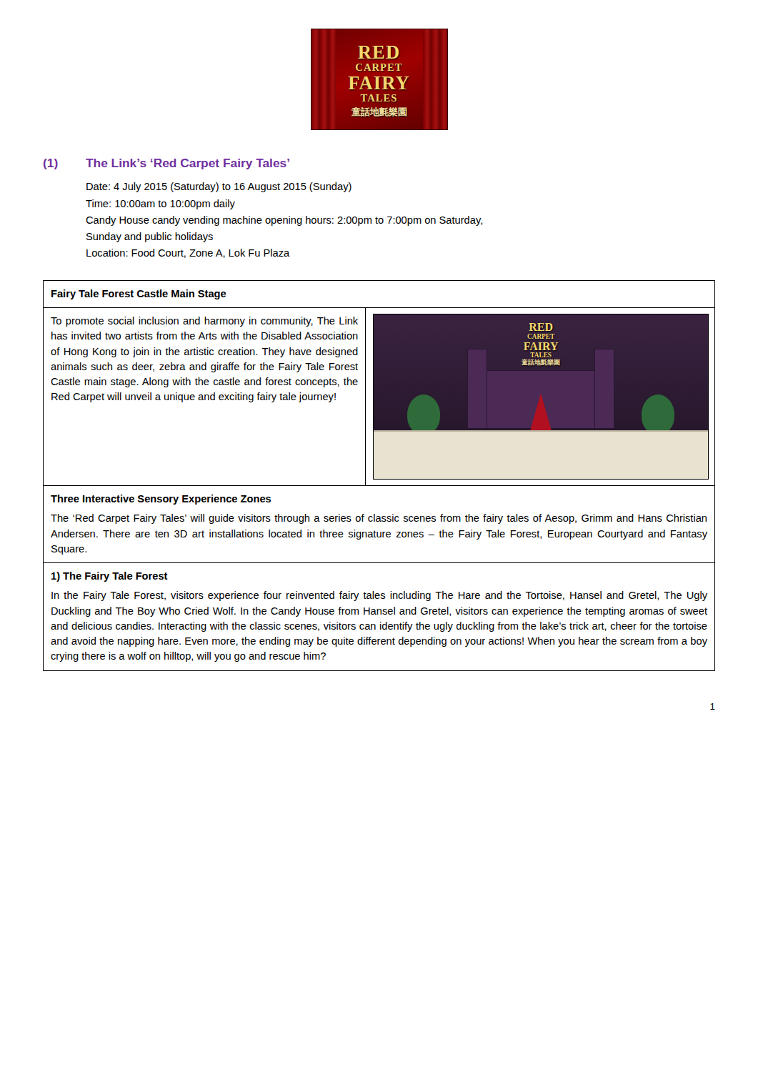RED
CARPET
FAIRY
TALES
童話地氈樂園
(1) The Link’s ‘Red Carpet Fairy Tales’
Date: 4 July 2015 (Saturday) to 16 August 2015 (Sunday)
Time: 10:00am to 10:00pm daily
Candy House candy vending machine opening hours: 2:00pm to 7:00pm on Saturday,
Sunday and public holidays
Location: Food Court, Zone A, Lok Fu Plaza
| Fairy Tale Forest Castle Main Stage |
| To promote social inclusion and harmony in community, The Link has invited two artists from the Arts with the Disabled Association of Hong Kong to join in the artistic creation. They have designed animals such as deer, zebra and giraffe for the Fairy Tale Forest Castle main stage. Along with the castle and forest concepts, the Red Carpet will unveil a unique and exciting fairy tale journey! | RED CARPET FAIRY TALES 童話地氈樂園 |
| Three Interactive Sensory Experience Zones The ‘Red Carpet Fairy Tales’ will guide visitors through a series of classic scenes from the fairy tales of Aesop, Grimm and Hans Christian Andersen. There are ten 3D art installations located in three signature zones – the Fairy Tale Forest, European Courtyard and Fantasy Square. |
| 1) The Fairy Tale Forest In the Fairy Tale Forest, visitors experience four reinvented fairy tales including The Hare and the Tortoise, Hansel and Gretel, The Ugly Duckling and The Boy Who Cried Wolf. In the Candy House from Hansel and Gretel, visitors can experience the tempting aromas of sweet and delicious candies. Interacting with the classic scenes, visitors can identify the ugly duckling from the lake’s trick art, cheer for the tortoise and avoid the napping hare. Even more, the ending may be quite different depending on your actions! When you hear the scream from a boy crying there is a wolf on hilltop, will you go and rescue him? |
1